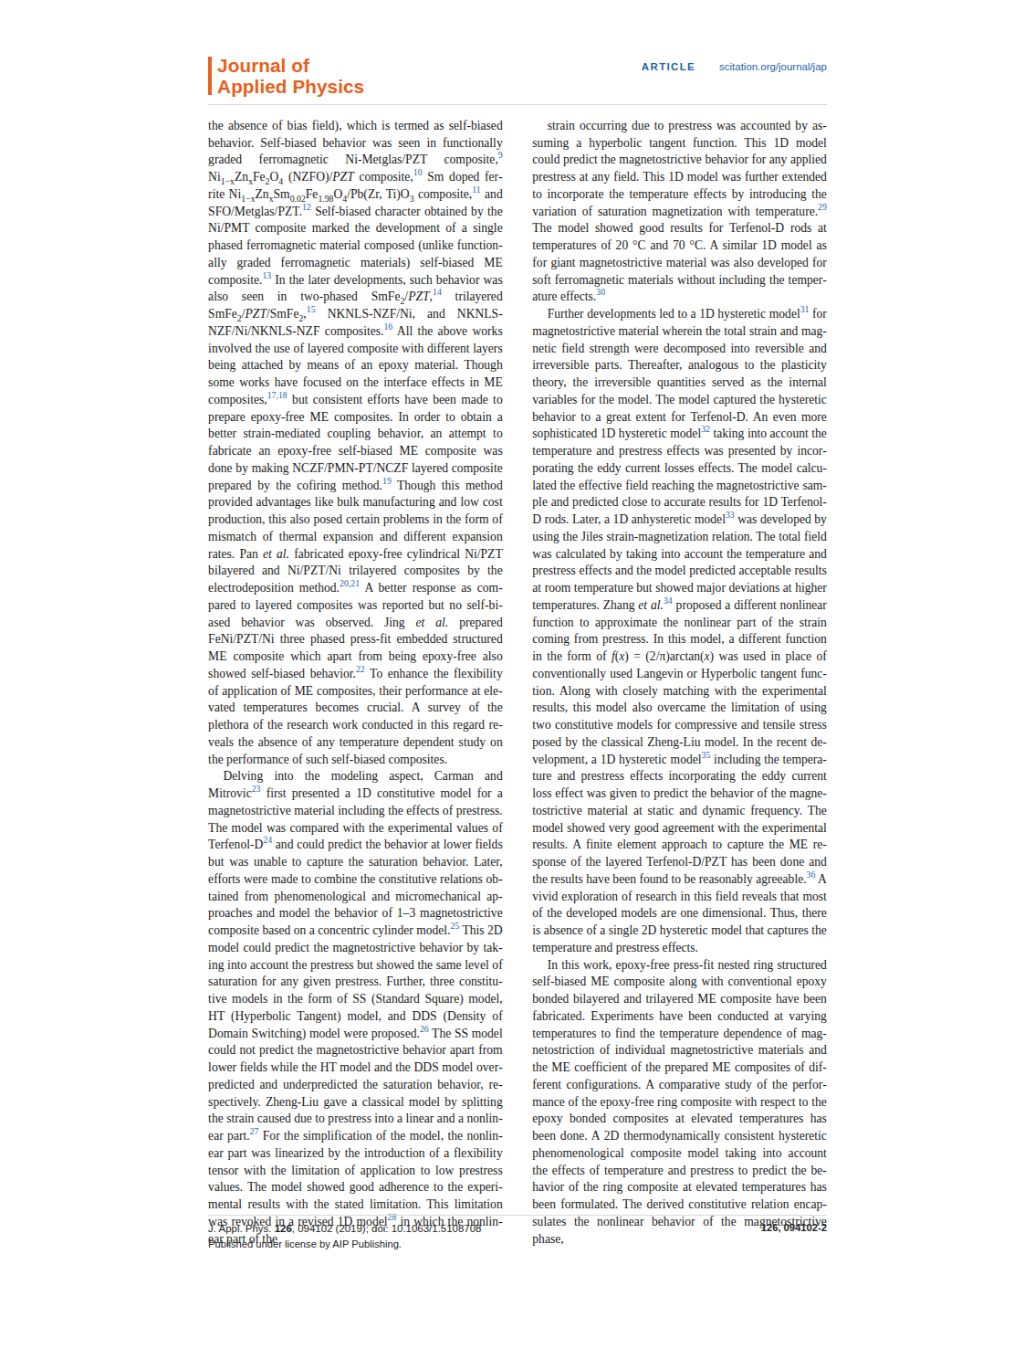Journal of
Applied Physics
Article scitation.org/journal/jap
the absence of bias field), which is termed as self-biased behavior. Self-biased behavior was seen in functionally graded ferromagnetic Ni-Metglas/PZT composite,9 Ni1−xZnxFe2O4 (NZFO)/PZT composite,10 Sm doped ferrite Ni1−xZnxSm0.02Fe1.98O4/Pb(Zr, Ti)O3 composite,11 and SFO/Metglas/PZT.12 Self-biased character obtained by the Ni/PMT composite marked the development of a single phased ferromagnetic material composed (unlike functionally graded ferromagnetic materials) self-biased ME composite.13 In the later developments, such behavior was also seen in two-phased SmFe2/PZT,14 trilayered SmFe2/PZT/SmFe2,15 NKNLS-NZF/Ni, and NKNLS-NZF/Ni/NKNLS-NZF composites.16 All the above works involved the use of layered composite with different layers being attached by means of an epoxy material. Though some works have focused on the interface effects in ME composites,17,18 but consistent efforts have been made to prepare epoxy-free ME composites. In order to obtain a better strain-mediated coupling behavior, an attempt to fabricate an epoxy-free self-biased ME composite was done by making NCZF/PMN-PT/NCZF layered composite prepared by the cofiring method.19 Though this method provided advantages like bulk manufacturing and low cost production, this also posed certain problems in the form of mismatch of thermal expansion and different expansion rates. Pan et al. fabricated epoxy-free cylindrical Ni/PZT bilayered and Ni/PZT/Ni trilayered composites by the electrodeposition method.20,21 A better response as compared to layered composites was reported but no self-biased behavior was observed. Jing et al. prepared FeNi/PZT/Ni three phased press-fit embedded structured ME composite which apart from being epoxy-free also showed self-biased behavior.22 To enhance the flexibility of application of ME composites, their performance at elevated temperatures becomes crucial. A survey of the plethora of the research work conducted in this regard reveals the absence of any temperature dependent study on the performance of such self-biased composites.
Delving into the modeling aspect, Carman and Mitrovic23 first presented a 1D constitutive model for a magnetostrictive material including the effects of prestress. The model was compared with the experimental values of Terfenol-D24 and could predict the behavior at lower fields but was unable to capture the saturation behavior. Later, efforts were made to combine the constitutive relations obtained from phenomenological and micromechanical approaches and model the behavior of 1–3 magnetostrictive composite based on a concentric cylinder model.25 This 2D model could predict the magnetostrictive behavior by taking into account the prestress but showed the same level of saturation for any given prestress. Further, three constitutive models in the form of SS (Standard Square) model, HT (Hyperbolic Tangent) model, and DDS (Density of Domain Switching) model were proposed.26 The SS model could not predict the magnetostrictive behavior apart from lower fields while the HT model and the DDS model overpredicted and underpredicted the saturation behavior, respectively. Zheng-Liu gave a classical model by splitting the strain caused due to prestress into a linear and a nonlinear part.27 For the simplification of the model, the nonlinear part was linearized by the introduction of a flexibility tensor with the limitation of application to low prestress values. The model showed good adherence to the experimental results with the stated limitation. This limitation was revoked in a revised 1D model28 in which the nonlinear part of the
strain occurring due to prestress was accounted by assuming a hyperbolic tangent function. This 1D model could predict the magnetostrictive behavior for any applied prestress at any field. This 1D model was further extended to incorporate the temperature effects by introducing the variation of saturation magnetization with temperature.29 The model showed good results for Terfenol-D rods at temperatures of 20 °C and 70 °C. A similar 1D model as for giant magnetostrictive material was also developed for soft ferromagnetic materials without including the temperature effects.30
Further developments led to a 1D hysteretic model31 for magnetostrictive material wherein the total strain and magnetic field strength were decomposed into reversible and irreversible parts. Thereafter, analogous to the plasticity theory, the irreversible quantities served as the internal variables for the model. The model captured the hysteretic behavior to a great extent for Terfenol-D. An even more sophisticated 1D hysteretic model32 taking into account the temperature and prestress effects was presented by incorporating the eddy current losses effects. The model calculated the effective field reaching the magnetostrictive sample and predicted close to accurate results for 1D Terfenol-D rods. Later, a 1D anhysteretic model33 was developed by using the Jiles strain-magnetization relation. The total field was calculated by taking into account the temperature and prestress effects and the model predicted acceptable results at room temperature but showed major deviations at higher temperatures. Zhang et al.34 proposed a different nonlinear function to approximate the nonlinear part of the strain coming from prestress. In this model, a different function in the form of f(x) = (2/π)arctan(x) was used in place of conventionally used Langevin or Hyperbolic tangent function. Along with closely matching with the experimental results, this model also overcame the limitation of using two constitutive models for compressive and tensile stress posed by the classical Zheng-Liu model. In the recent development, a 1D hysteretic model35 including the temperature and prestress effects incorporating the eddy current loss effect was given to predict the behavior of the magnetostrictive material at static and dynamic frequency. The model showed very good agreement with the experimental results. A finite element approach to capture the ME response of the layered Terfenol-D/PZT has been done and the results have been found to be reasonably agreeable.36 A vivid exploration of research in this field reveals that most of the developed models are one dimensional. Thus, there is absence of a single 2D hysteretic model that captures the temperature and prestress effects.
In this work, epoxy-free press-fit nested ring structured self-biased ME composite along with conventional epoxy bonded bilayered and trilayered ME composite have been fabricated. Experiments have been conducted at varying temperatures to find the temperature dependence of magnetostriction of individual magnetostrictive materials and the ME coefficient of the prepared ME composites of different configurations. A comparative study of the performance of the epoxy-free ring composite with respect to the epoxy bonded composites at elevated temperatures has been done. A 2D thermodynamically consistent hysteretic phenomenological composite model taking into account the effects of temperature and prestress to predict the behavior of the ring composite at elevated temperatures has been formulated. The derived constitutive relation encapsulates the nonlinear behavior of the magnetostrictive phase,
J. Appl. Phys. 126, 094102 (2019); doi: 10.1063/1.5108708
Published under license by AIP Publishing.
126, 094102-2